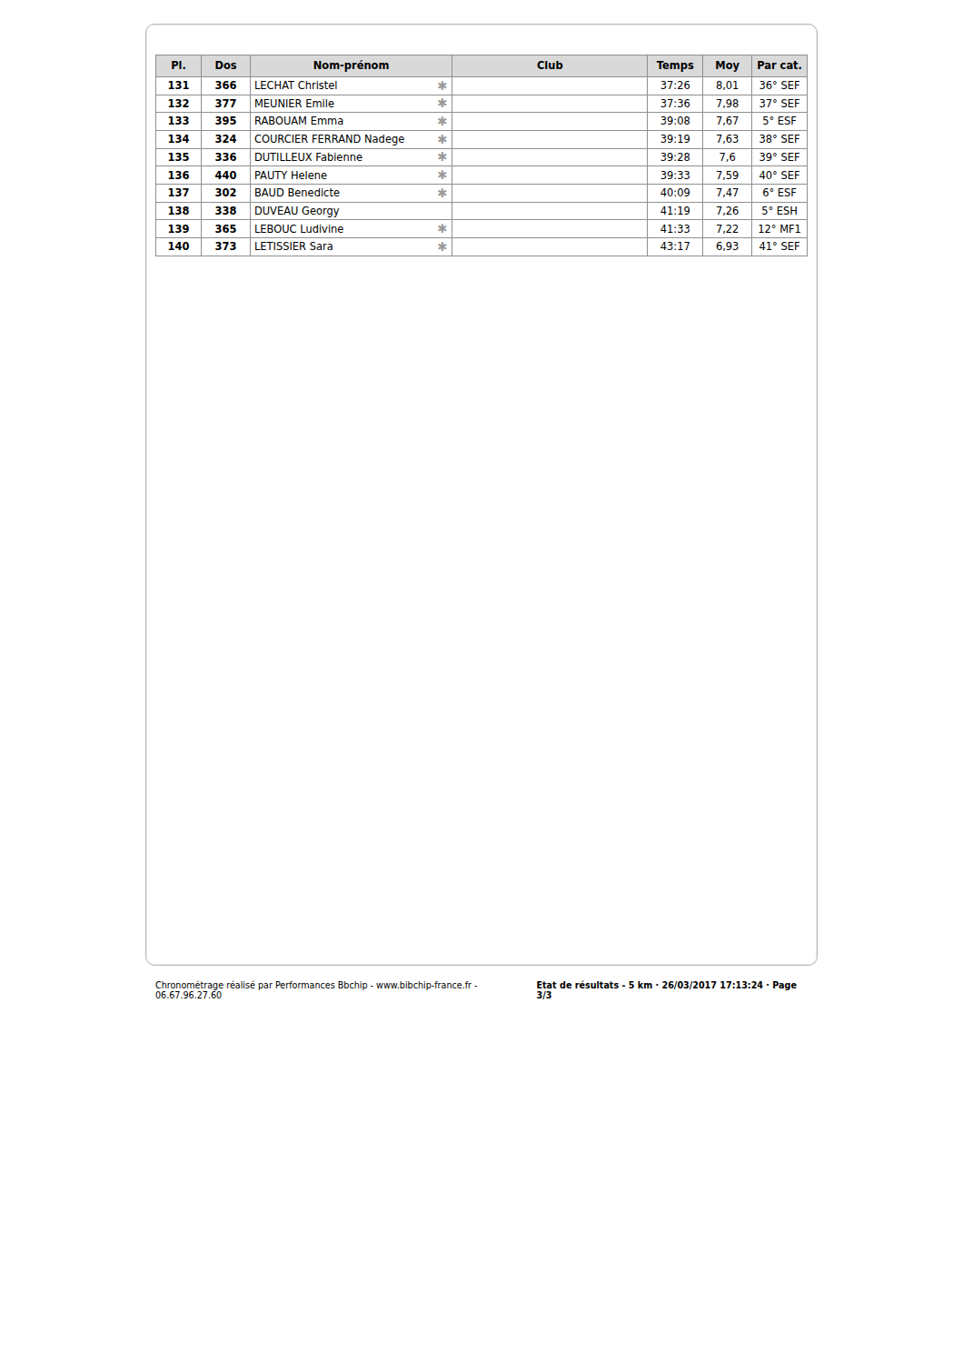| Pl. | Dos | Nom-prénom | Club | Temps | Moy | Par cat. |
| --- | --- | --- | --- | --- | --- | --- |
| 131 | 366 | LECHAT Christel ✱ | | 37:26 | 8,01 | 36° SEF |
| 132 | 377 | MEUNIER Emile ✱ | | 37:36 | 7,98 | 37° SEF |
| 133 | 395 | RABOUAM Emma ✱ | | 39:08 | 7,67 | 5° ESF |
| 134 | 324 | COURCIER FERRAND Nadege ✱ | | 39:19 | 7,63 | 38° SEF |
| 135 | 336 | DUTILLEUX Fabienne ✱ | | 39:28 | 7,6 | 39° SEF |
| 136 | 440 | PAUTY Helene ✱ | | 39:33 | 7,59 | 40° SEF |
| 137 | 302 | BAUD Benedicte ✱ | | 40:09 | 7,47 | 6° ESF |
| 138 | 338 | DUVEAU Georgy | | 41:19 | 7,26 | 5° ESH |
| 139 | 365 | LEBOUC Ludivine ✱ | | 41:33 | 7,22 | 12° MF1 |
| 140 | 373 | LETISSIER Sara ✱ | | 43:17 | 6,93 | 41° SEF |
Chronométrage réalisé par Performances Bbchip - www.bibchip-france.fr - 06.67.96.27.60
Etat de résultats - 5 km · 26/03/2017 17:13:24 · Page 3/3